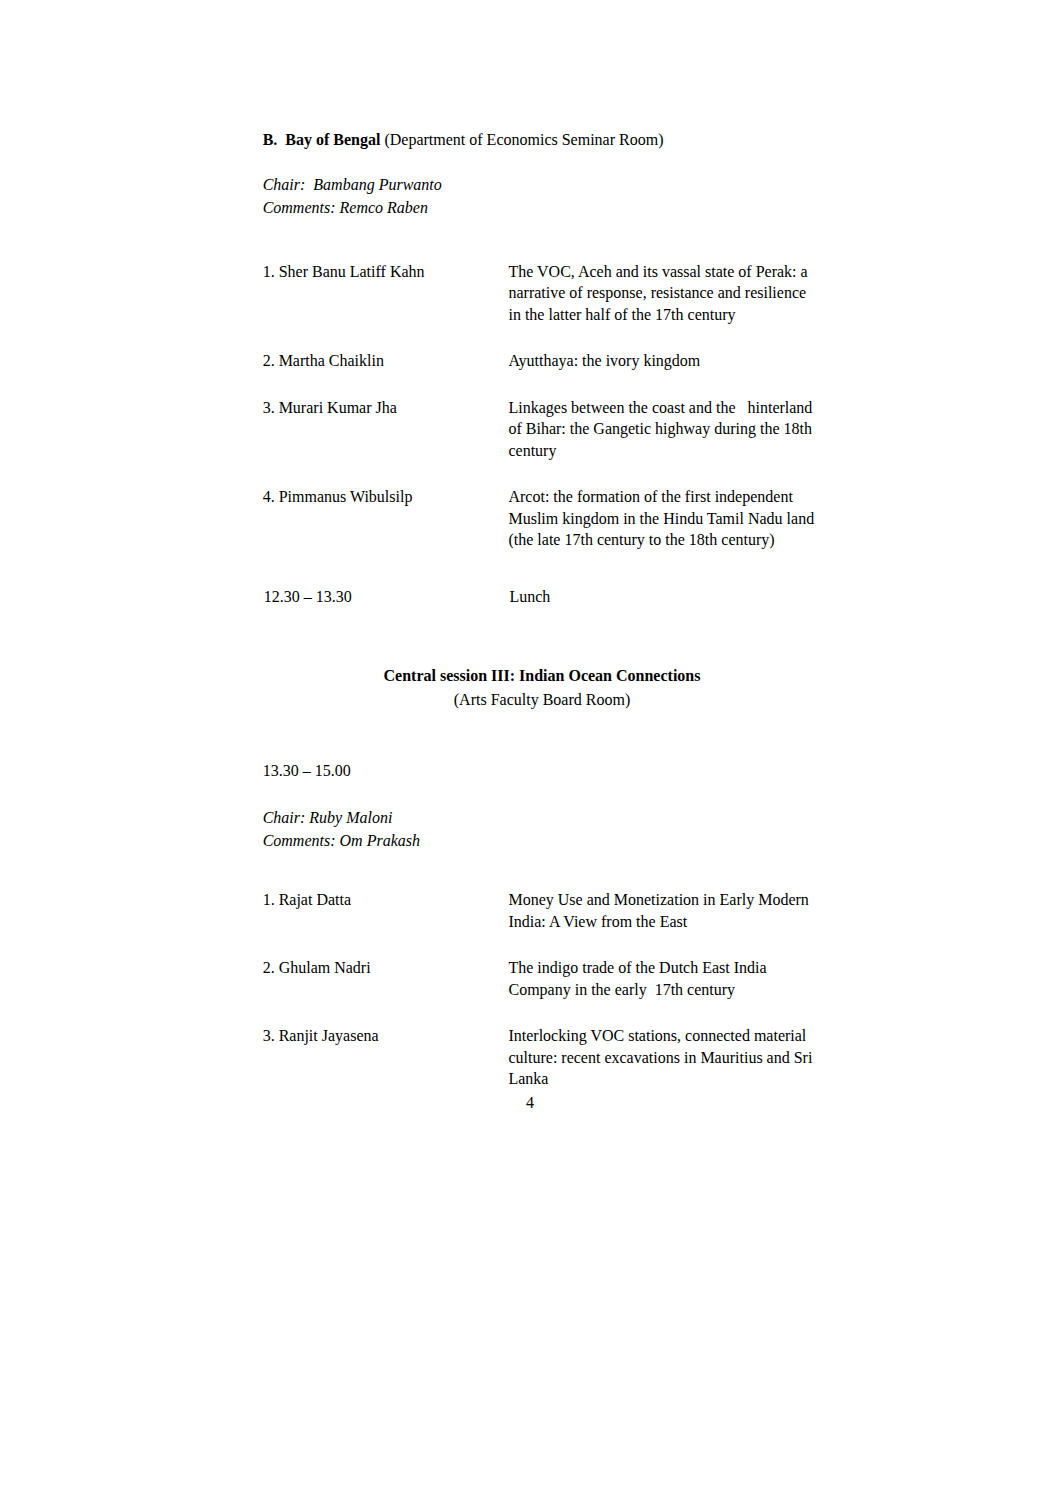B. Bay of Bengal (Department of Economics Seminar Room)
Chair: Bambang Purwanto
Comments: Remco Raben
| 1. Sher Banu Latiff Kahn | The VOC, Aceh and its vassal state of Perak: a narrative of response, resistance and resilience in the latter half of the 17th century |
| 2. Martha Chaiklin | Ayutthaya: the ivory kingdom |
| 3. Murari Kumar Jha | Linkages between the coast and the hinterland of Bihar: the Gangetic highway during the 18th century |
| 4. Pimmanus Wibulsilp | Arcot: the formation of the first independent Muslim kingdom in the Hindu Tamil Nadu land (the late 17th century to the 18th century) |
| 12.30 – 13.30 | Lunch |
Central session III: Indian Ocean Connections
(Arts Faculty Board Room)
13.30 – 15.00
Chair: Ruby Maloni
Comments: Om Prakash
| 1. Rajat Datta | Money Use and Monetization in Early Modern India: A View from the East |
| 2. Ghulam Nadri | The indigo trade of the Dutch East India Company in the early 17th century |
| 3. Ranjit Jayasena | Interlocking VOC stations, connected material culture: recent excavations in Mauritius and Sri Lanka |
4